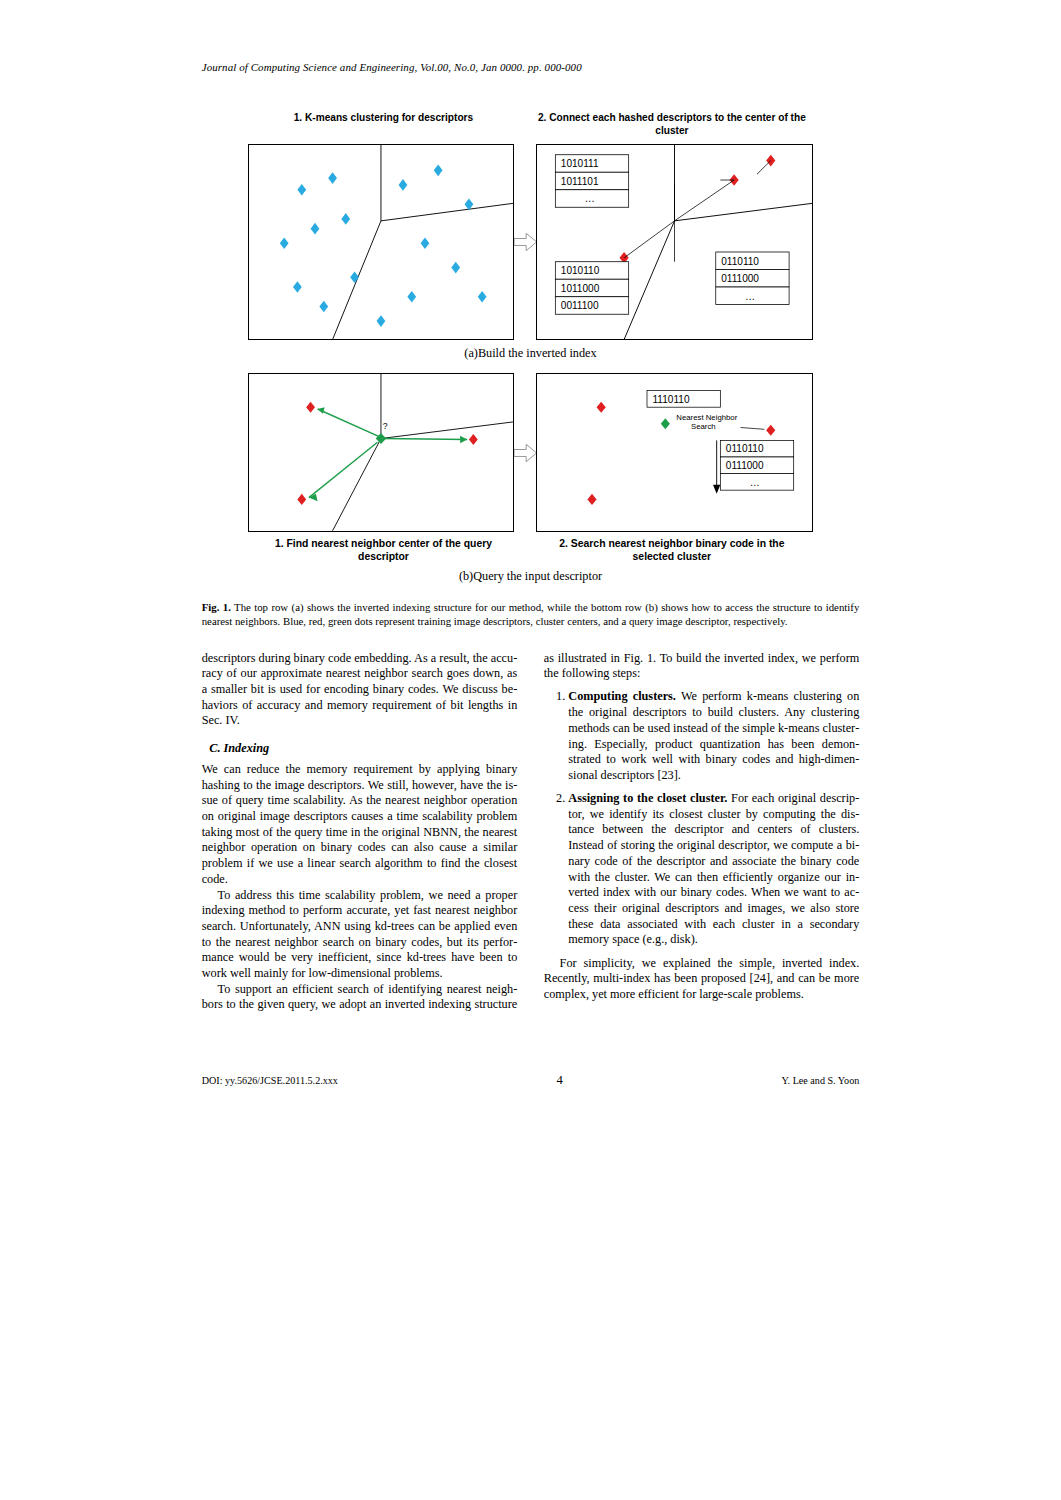Journal of Computing Science and Engineering, Vol.00, No.0, Jan 0000. pp. 000-000
1. K-means clustering for descriptors
2. Connect each hashed descriptors to the center of the cluster
1010111 1011101 … 1010110 1011000 0011100 0110110 0111000 …
(a)Build the inverted index
?
1110110 Nearest Neighbor Search 0110110 0111000 …
1. Find nearest neighbor center of the query
descriptor
2. Search nearest neighbor binary code in the
selected cluster
(b)Query the input descriptor
Fig. 1. The top row (a) shows the inverted indexing structure for our method, while the bottom row (b) shows how to access the structure to identify nearest neighbors. Blue, red, green dots represent training image descriptors, cluster centers, and a query image descriptor, respectively.
descriptors during binary code embedding. As a result, the accuracy of our approximate nearest neighbor search goes down, as a smaller bit is used for encoding binary codes. We discuss behaviors of accuracy and memory requirement of bit lengths in Sec. IV.
C. Indexing
We can reduce the memory requirement by applying binary hashing to the image descriptors. We still, however, have the issue of query time scalability. As the nearest neighbor operation on original image descriptors causes a time scalability problem taking most of the query time in the original NBNN, the nearest neighbor operation on binary codes can also cause a similar problem if we use a linear search algorithm to find the closest code.
To address this time scalability problem, we need a proper indexing method to perform accurate, yet fast nearest neighbor search. Unfortunately, ANN using kd-trees can be applied even to the nearest neighbor search on binary codes, but its performance would be very inefficient, since kd-trees have been to work well mainly for low-dimensional problems.
To support an efficient search of identifying nearest neighbors to the given query, we adopt an inverted indexing structure as illustrated in Fig. 1. To build the inverted index, we perform the following steps:
Computing clusters. We perform k-means clustering on the original descriptors to build clusters. Any clustering methods can be used instead of the simple k-means clustering. Especially, product quantization has been demonstrated to work well with binary codes and high-dimensional descriptors [23].
Assigning to the closet cluster. For each original descriptor, we identify its closest cluster by computing the distance between the descriptor and centers of clusters. Instead of storing the original descriptor, we compute a binary code of the descriptor and associate the binary code with the cluster. We can then efficiently organize our inverted index with our binary codes. When we want to access their original descriptors and images, we also store these data associated with each cluster in a secondary memory space (e.g., disk).
For simplicity, we explained the simple, inverted index. Recently, multi-index has been proposed [24], and can be more complex, yet more efficient for large-scale problems.
DOI: yy.5626/JCSE.2011.5.2.xxx
4
Y. Lee and S. Yoon